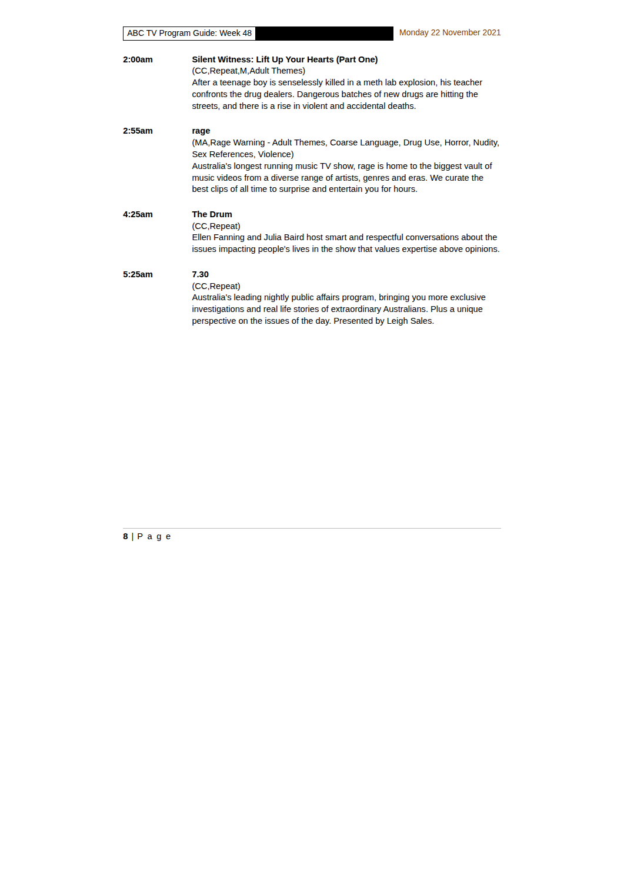ABC TV Program Guide: Week 48
Monday 22 November 2021
| 2:00am | Silent Witness: Lift Up Your Hearts (Part One) (CC,Repeat,M,Adult Themes) After a teenage boy is senselessly killed in a meth lab explosion, his teacher confronts the drug dealers. Dangerous batches of new drugs are hitting the streets, and there is a rise in violent and accidental deaths. |
| 2:55am | rage (MA,Rage Warning - Adult Themes, Coarse Language, Drug Use, Horror, Nudity, Sex References, Violence) Australia's longest running music TV show, rage is home to the biggest vault of music videos from a diverse range of artists, genres and eras. We curate the best clips of all time to surprise and entertain you for hours. |
| 4:25am | The Drum (CC,Repeat) Ellen Fanning and Julia Baird host smart and respectful conversations about the issues impacting people's lives in the show that values expertise above opinions. |
| 5:25am | 7.30 (CC,Repeat) Australia's leading nightly public affairs program, bringing you more exclusive investigations and real life stories of extraordinary Australians. Plus a unique perspective on the issues of the day. Presented by Leigh Sales. |
8 | P a g e